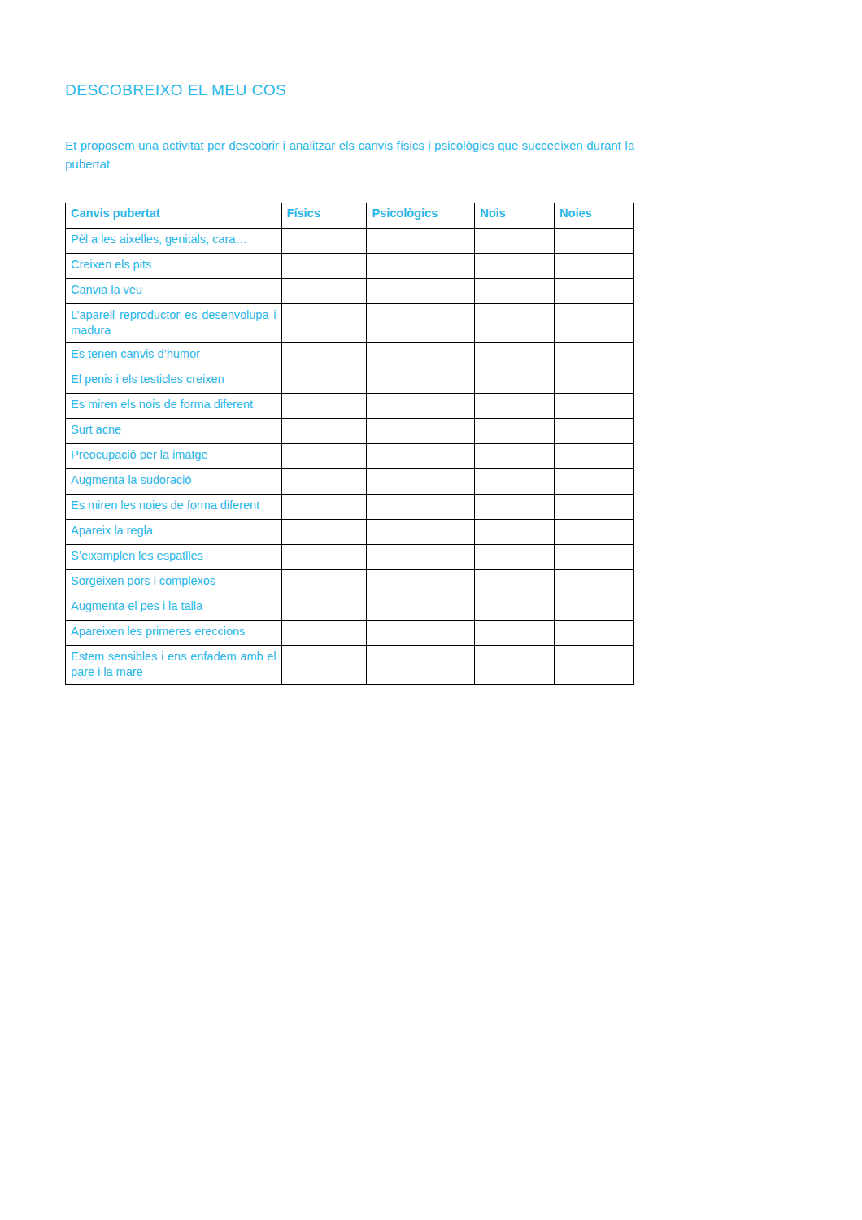DESCOBREIXO EL MEU COS
Et proposem una activitat per descobrir i analitzar els canvis físics i psicològics que succeeixen durant la pubertat
| Canvis pubertat | Físics | Psicològics | Nois | Noies |
| --- | --- | --- | --- | --- |
| Pèl a les aixelles, genitals, cara… | | | | |
| Creixen els pits | | | | |
| Canvia la veu | | | | |
| L’aparell reproductor es desenvolupa i madura | | | | |
| Es tenen canvis d’humor | | | | |
| El penis i els testicles creixen | | | | |
| Es miren els nois de forma diferent | | | | |
| Surt acne | | | | |
| Preocupació per la imatge | | | | |
| Augmenta la sudoració | | | | |
| Es miren les noies de forma diferent | | | | |
| Apareix la regla | | | | |
| S’eixamplen les espatlles | | | | |
| Sorgeixen pors i complexos | | | | |
| Augmenta el pes i la talla | | | | |
| Apareixen les primeres ereccions | | | | |
| Estem sensibles i ens enfadem amb el pare i la mare | | | | |